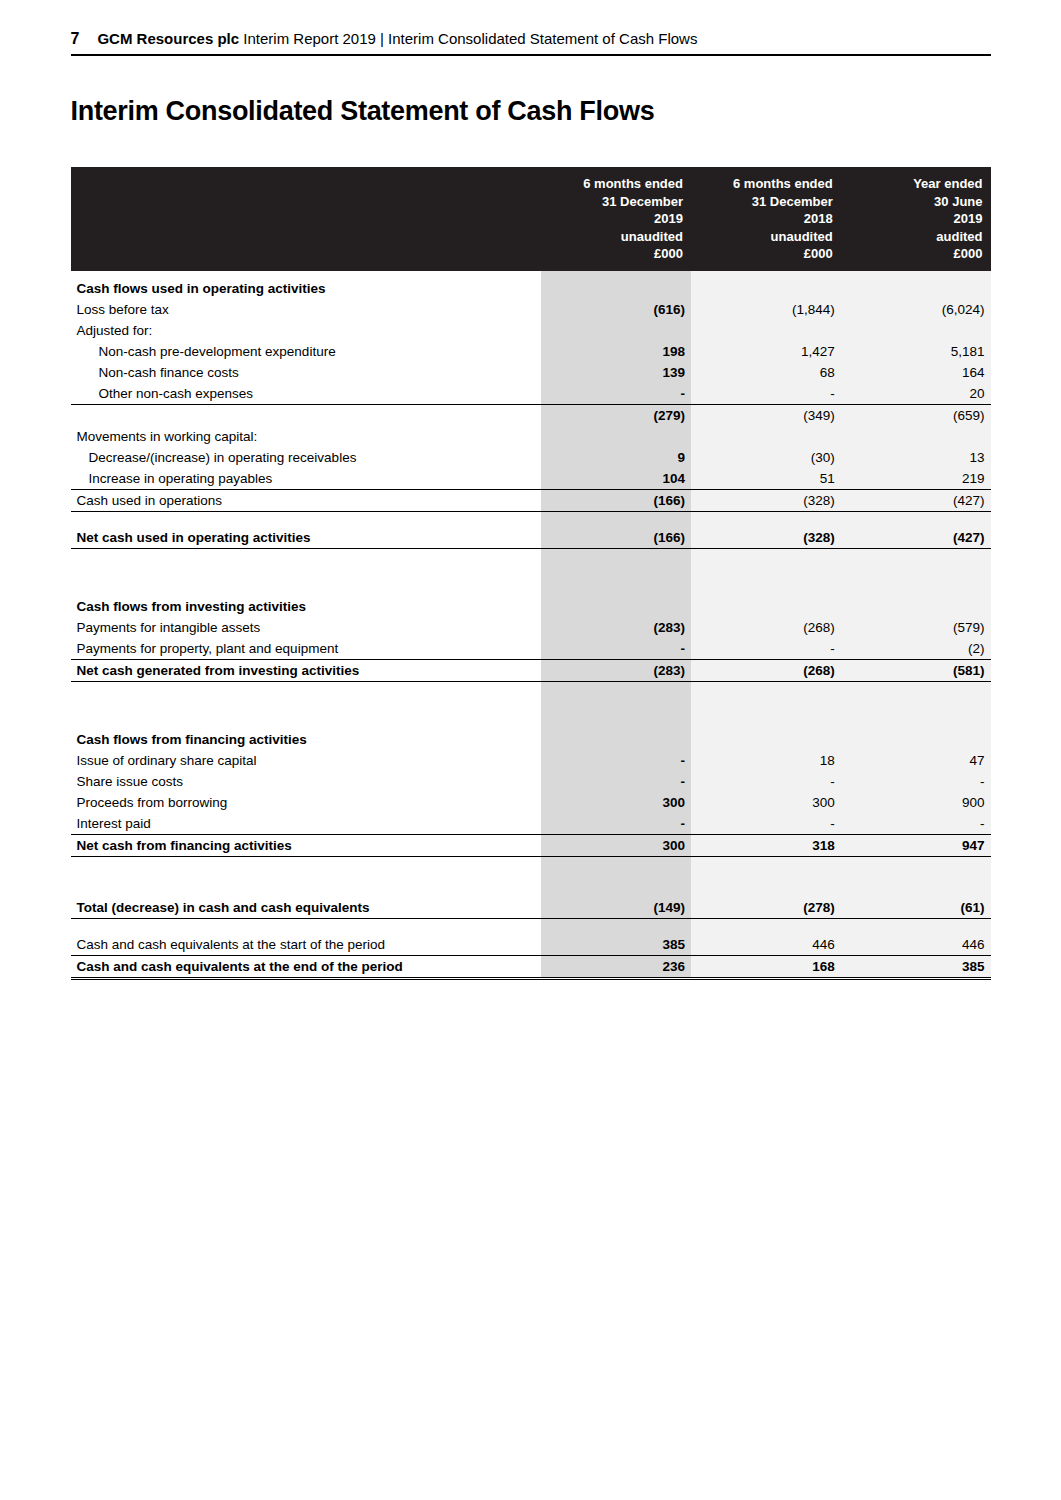7 GCM Resources plc Interim Report 2019 | Interim Consolidated Statement of Cash Flows
Interim Consolidated Statement of Cash Flows
| | 6 months ended 31 December 2019 unaudited £000 | 6 months ended 31 December 2018 unaudited £000 | Year ended 30 June 2019 audited £000 |
| --- | --- | --- | --- |
| Cash flows used in operating activities | | | |
| Loss before tax | (616) | (1,844) | (6,024) |
| Adjusted for: | | | |
| Non-cash pre-development expenditure | 198 | 1,427 | 5,181 |
| Non-cash finance costs | 139 | 68 | 164 |
| Other non-cash expenses | - | - | 20 |
| | (279) | (349) | (659) |
| Movements in working capital: | | | |
| Decrease/(increase) in operating receivables | 9 | (30) | 13 |
| Increase in operating payables | 104 | 51 | 219 |
| Cash used in operations | (166) | (328) | (427) |
| Net cash used in operating activities | (166) | (328) | (427) |
| Cash flows from investing activities | | | |
| Payments for intangible assets | (283) | (268) | (579) |
| Payments for property, plant and equipment | - | - | (2) |
| Net cash generated from investing activities | (283) | (268) | (581) |
| Cash flows from financing activities | | | |
| Issue of ordinary share capital | - | 18 | 47 |
| Share issue costs | - | - | - |
| Proceeds from borrowing | 300 | 300 | 900 |
| Interest paid | - | - | - |
| Net cash from financing activities | 300 | 318 | 947 |
| Total (decrease) in cash and cash equivalents | (149) | (278) | (61) |
| Cash and cash equivalents at the start of the period | 385 | 446 | 446 |
| Cash and cash equivalents at the end of the period | 236 | 168 | 385 |